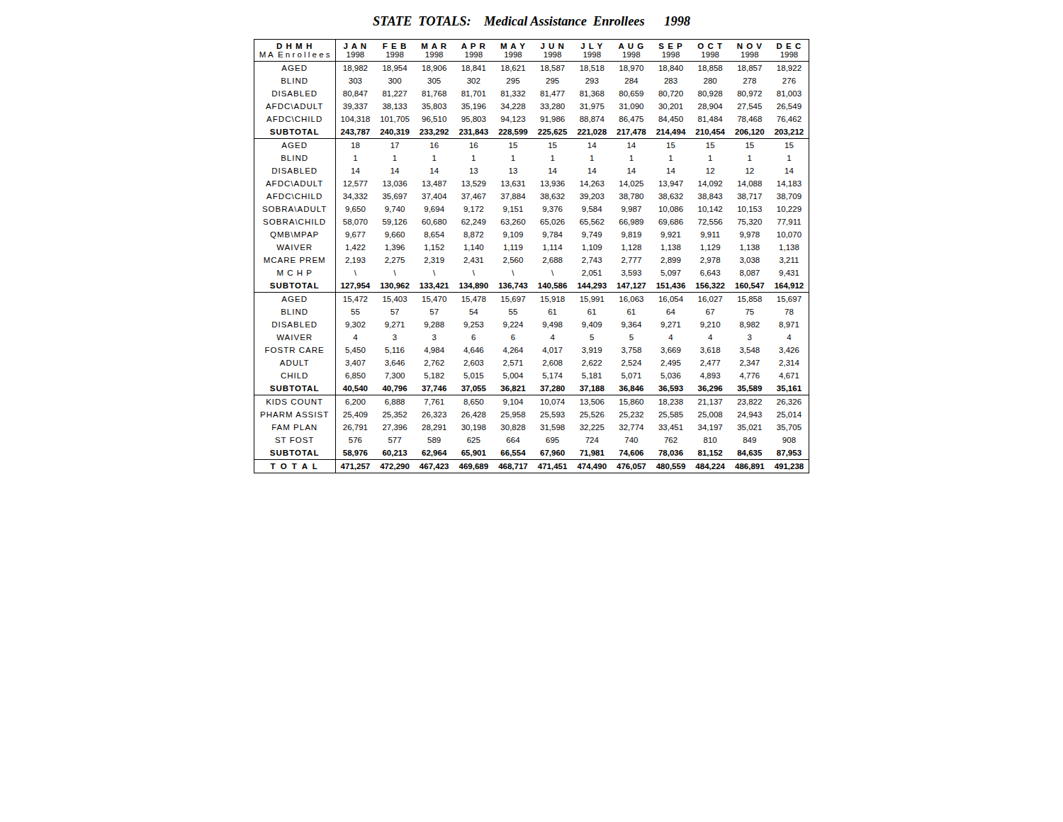STATE TOTALS: Medical Assistance Enrollees 1998
| D H M H M A E n r o l l e e s | J A N 1998 | F E B 1998 | M A R 1998 | A P R 1998 | M A Y 1998 | J U N 1998 | J L Y 1998 | A U G 1998 | S E P 1998 | O C T 1998 | N O V 1998 | D E C 1998 |
| --- | --- | --- | --- | --- | --- | --- | --- | --- | --- | --- | --- | --- |
| AGED | 18,982 | 18,954 | 18,906 | 18,841 | 18,621 | 18,587 | 18,518 | 18,970 | 18,840 | 18,858 | 18,857 | 18,922 |
| BLIND | 303 | 300 | 305 | 302 | 295 | 295 | 293 | 284 | 283 | 280 | 278 | 276 |
| DISABLED | 80,847 | 81,227 | 81,768 | 81,701 | 81,332 | 81,477 | 81,368 | 80,659 | 80,720 | 80,928 | 80,972 | 81,003 |
| AFDC\ADULT | 39,337 | 38,133 | 35,803 | 35,196 | 34,228 | 33,280 | 31,975 | 31,090 | 30,201 | 28,904 | 27,545 | 26,549 |
| AFDC\CHILD | 104,318 | 101,705 | 96,510 | 95,803 | 94,123 | 91,986 | 88,874 | 86,475 | 84,450 | 81,484 | 78,468 | 76,462 |
| SUBTOTAL | 243,787 | 240,319 | 233,292 | 231,843 | 228,599 | 225,625 | 221,028 | 217,478 | 214,494 | 210,454 | 206,120 | 203,212 |
| AGED | 18 | 17 | 16 | 16 | 15 | 15 | 14 | 14 | 15 | 15 | 15 | 15 |
| BLIND | 1 | 1 | 1 | 1 | 1 | 1 | 1 | 1 | 1 | 1 | 1 | 1 |
| DISABLED | 14 | 14 | 14 | 13 | 13 | 14 | 14 | 14 | 14 | 12 | 12 | 14 |
| AFDC\ADULT | 12,577 | 13,036 | 13,487 | 13,529 | 13,631 | 13,936 | 14,263 | 14,025 | 13,947 | 14,092 | 14,088 | 14,183 |
| AFDC\CHILD | 34,332 | 35,697 | 37,404 | 37,467 | 37,884 | 38,632 | 39,203 | 38,780 | 38,632 | 38,843 | 38,717 | 38,709 |
| SOBRA\ADULT | 9,650 | 9,740 | 9,694 | 9,172 | 9,151 | 9,376 | 9,584 | 9,987 | 10,086 | 10,142 | 10,153 | 10,229 |
| SOBRA\CHILD | 58,070 | 59,126 | 60,680 | 62,249 | 63,260 | 65,026 | 65,562 | 66,989 | 69,686 | 72,556 | 75,320 | 77,911 |
| QMB\MPAP | 9,677 | 9,660 | 8,654 | 8,872 | 9,109 | 9,784 | 9,749 | 9,819 | 9,921 | 9,911 | 9,978 | 10,070 |
| WAIVER | 1,422 | 1,396 | 1,152 | 1,140 | 1,119 | 1,114 | 1,109 | 1,128 | 1,138 | 1,129 | 1,138 | 1,138 |
| MCARE PREM | 2,193 | 2,275 | 2,319 | 2,431 | 2,560 | 2,688 | 2,743 | 2,777 | 2,899 | 2,978 | 3,038 | 3,211 |
| M C H P | \ | \ | \ | \ | \ | \ | 2,051 | 3,593 | 5,097 | 6,643 | 8,087 | 9,431 |
| SUBTOTAL | 127,954 | 130,962 | 133,421 | 134,890 | 136,743 | 140,586 | 144,293 | 147,127 | 151,436 | 156,322 | 160,547 | 164,912 |
| AGED | 15,472 | 15,403 | 15,470 | 15,478 | 15,697 | 15,918 | 15,991 | 16,063 | 16,054 | 16,027 | 15,858 | 15,697 |
| BLIND | 55 | 57 | 57 | 54 | 55 | 61 | 61 | 61 | 64 | 67 | 75 | 78 |
| DISABLED | 9,302 | 9,271 | 9,288 | 9,253 | 9,224 | 9,498 | 9,409 | 9,364 | 9,271 | 9,210 | 8,982 | 8,971 |
| WAIVER | 4 | 3 | 3 | 6 | 6 | 4 | 5 | 5 | 4 | 4 | 3 | 4 |
| FOSTR CARE | 5,450 | 5,116 | 4,984 | 4,646 | 4,264 | 4,017 | 3,919 | 3,758 | 3,669 | 3,618 | 3,548 | 3,426 |
| ADULT | 3,407 | 3,646 | 2,762 | 2,603 | 2,571 | 2,608 | 2,622 | 2,524 | 2,495 | 2,477 | 2,347 | 2,314 |
| CHILD | 6,850 | 7,300 | 5,182 | 5,015 | 5,004 | 5,174 | 5,181 | 5,071 | 5,036 | 4,893 | 4,776 | 4,671 |
| SUBTOTAL | 40,540 | 40,796 | 37,746 | 37,055 | 36,821 | 37,280 | 37,188 | 36,846 | 36,593 | 36,296 | 35,589 | 35,161 |
| KIDS COUNT | 6,200 | 6,888 | 7,761 | 8,650 | 9,104 | 10,074 | 13,506 | 15,860 | 18,238 | 21,137 | 23,822 | 26,326 |
| PHARM ASSIST | 25,409 | 25,352 | 26,323 | 26,428 | 25,958 | 25,593 | 25,526 | 25,232 | 25,585 | 25,008 | 24,943 | 25,014 |
| FAM PLAN | 26,791 | 27,396 | 28,291 | 30,198 | 30,828 | 31,598 | 32,225 | 32,774 | 33,451 | 34,197 | 35,021 | 35,705 |
| ST FOST | 576 | 577 | 589 | 625 | 664 | 695 | 724 | 740 | 762 | 810 | 849 | 908 |
| SUBTOTAL | 58,976 | 60,213 | 62,964 | 65,901 | 66,554 | 67,960 | 71,981 | 74,606 | 78,036 | 81,152 | 84,635 | 87,953 |
| T O T A L | 471,257 | 472,290 | 467,423 | 469,689 | 468,717 | 471,451 | 474,490 | 476,057 | 480,559 | 484,224 | 486,891 | 491,238 |